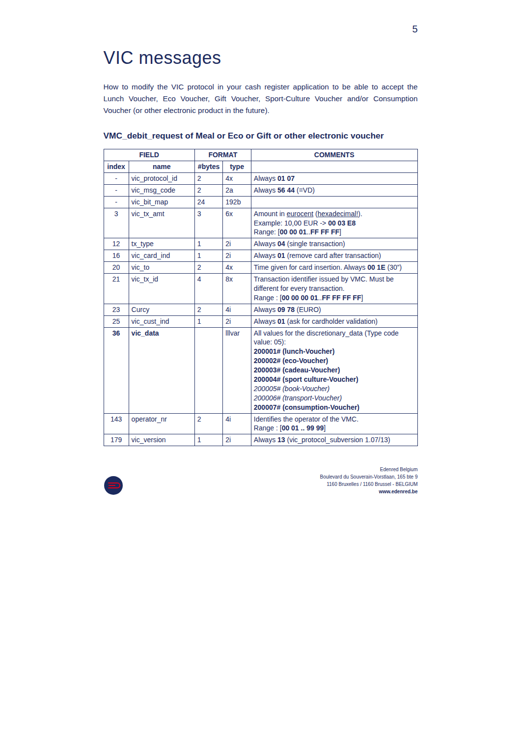5
VIC messages
How to modify the VIC protocol in your cash register application to be able to accept the Lunch Voucher, Eco Voucher, Gift Voucher, Sport-Culture Voucher and/or Consumption Voucher (or other electronic product in the future).
VMC_debit_request of Meal or Eco or Gift or other electronic voucher
| FIELD | FORMAT | COMMENTS |
| --- | --- | --- |
| index | name | #bytes | type | |
| - | vic_protocol_id | 2 | 4x | Always 01 07 |
| - | vic_msg_code | 2 | 2a | Always 56 44 (=VD) |
| - | vic_bit_map | 24 | 192b | |
| 3 | vic_tx_amt | 3 | 6x | Amount in eurocent ( hexadecimal! ). Example: 10,00 EUR -> 00 03 E8 Range: [ 00 00 01 .. FF FF FF ] |
| 12 | tx_type | 1 | 2i | Always 04 (single transaction) |
| 16 | vic_card_ind | 1 | 2i | Always 01 (remove card after transaction) |
| 20 | vic_to | 2 | 4x | Time given for card insertion. Always 00 1E (30”) |
| 21 | vic_tx_id | 4 | 8x | Transaction identifier issued by VMC. Must be different for every transaction. Range : [ 00 00 00 01 .. FF FF FF FF ] |
| 23 | Curcy | 2 | 4i | Always 09 78 (EURO) |
| 25 | vic_cust_ind | 1 | 2i | Always 01 (ask for cardholder validation) |
| 36 | vic_data | | lllvar | All values for the discretionary_data (Type code value: 05): 200001# (lunch-Voucher) 200002# (eco-Voucher) 200003# (cadeau-Voucher) 200004# (sport culture-Voucher) 200005# (book-Voucher) 200006# (transport-Voucher) 200007# (consumption-Voucher) |
| 143 | operator_nr | 2 | 4i | Identifies the operator of the VMC. Range : [ 00 01 .. 99 99 ] |
| 179 | vic_version | 1 | 2i | Always 13 (vic_protocol_subversion 1.07/13) |
Edenred Belgium
Boulevard du Souverain-Vorstlaan, 165 bte 9
1160 Bruxelles / 1160 Brussel - BELGIUM
www.edenred.be